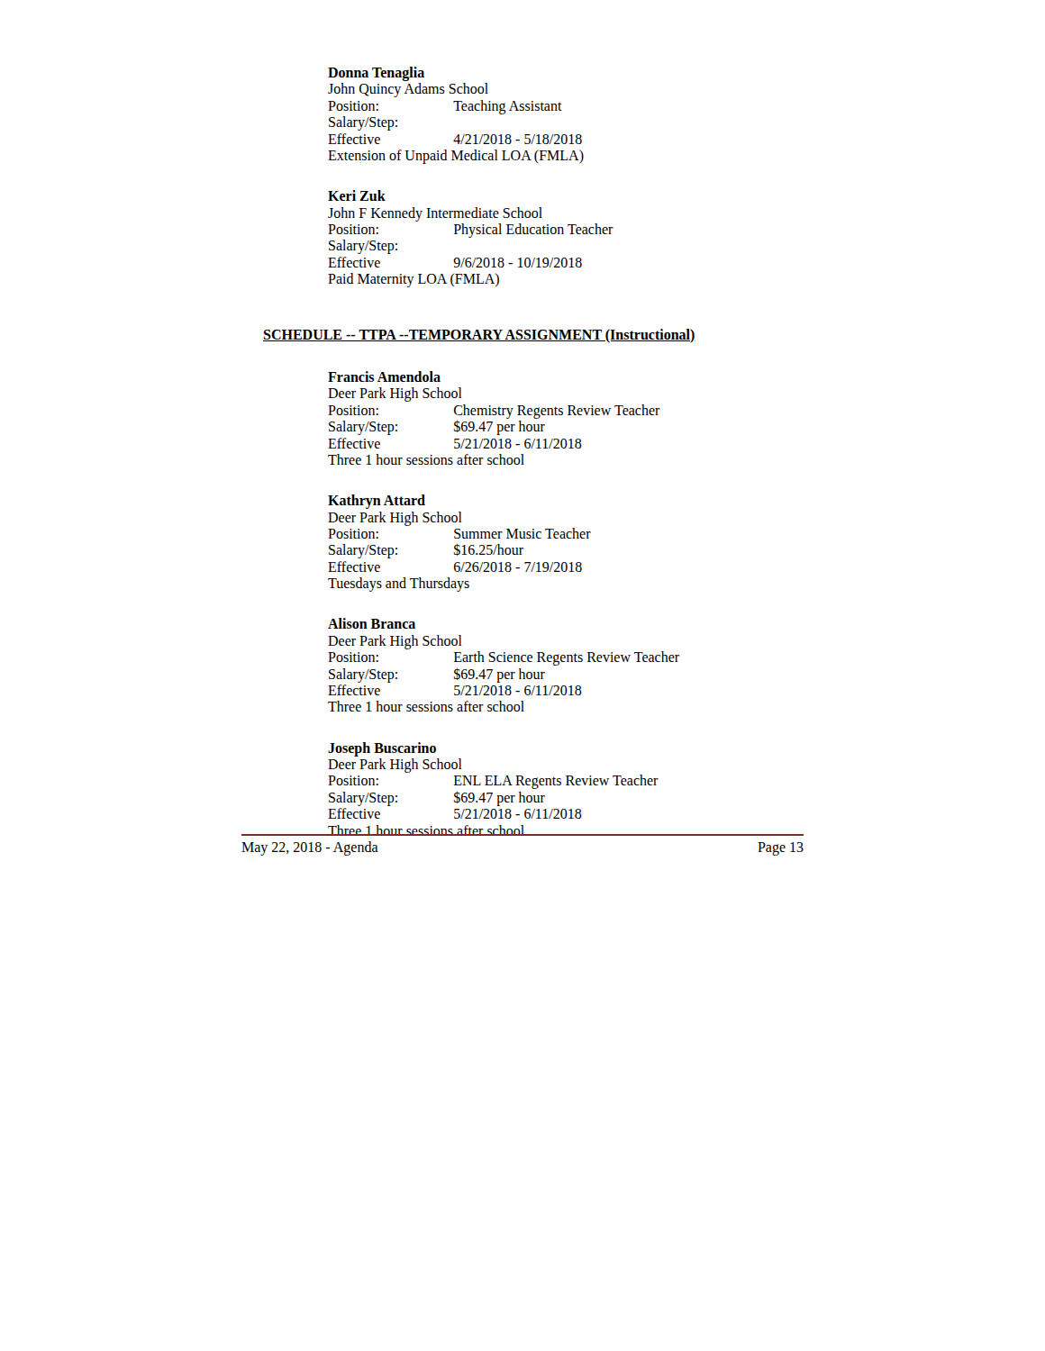Donna Tenaglia
John Quincy Adams School
Position: Teaching Assistant
Salary/Step:
Effective4/21/2018 - 5/18/2018
Extension of Unpaid Medical LOA (FMLA)
Keri Zuk
John F Kennedy Intermediate School
Position: Physical Education Teacher
Salary/Step:
Effective9/6/2018 - 10/19/2018
Paid Maternity LOA (FMLA)
SCHEDULE -- TTPA --TEMPORARY ASSIGNMENT (Instructional)
Francis Amendola
Deer Park High School
Position: Chemistry Regents Review Teacher
Salary/Step:$69.47 per hour
Effective5/21/2018 - 6/11/2018
Three 1 hour sessions after school
Kathryn Attard
Deer Park High School
Position: Summer Music Teacher
Salary/Step:$16.25/hour
Effective6/26/2018 - 7/19/2018
Tuesdays and Thursdays
Alison Branca
Deer Park High School
Position: Earth Science Regents Review Teacher
Salary/Step:$69.47 per hour
Effective5/21/2018 - 6/11/2018
Three 1 hour sessions after school
Joseph Buscarino
Deer Park High School
Position: ENL ELA Regents Review Teacher
Salary/Step:$69.47 per hour
Effective5/21/2018 - 6/11/2018
Three 1 hour sessions after school
May 22, 2018 - Agenda Page 13